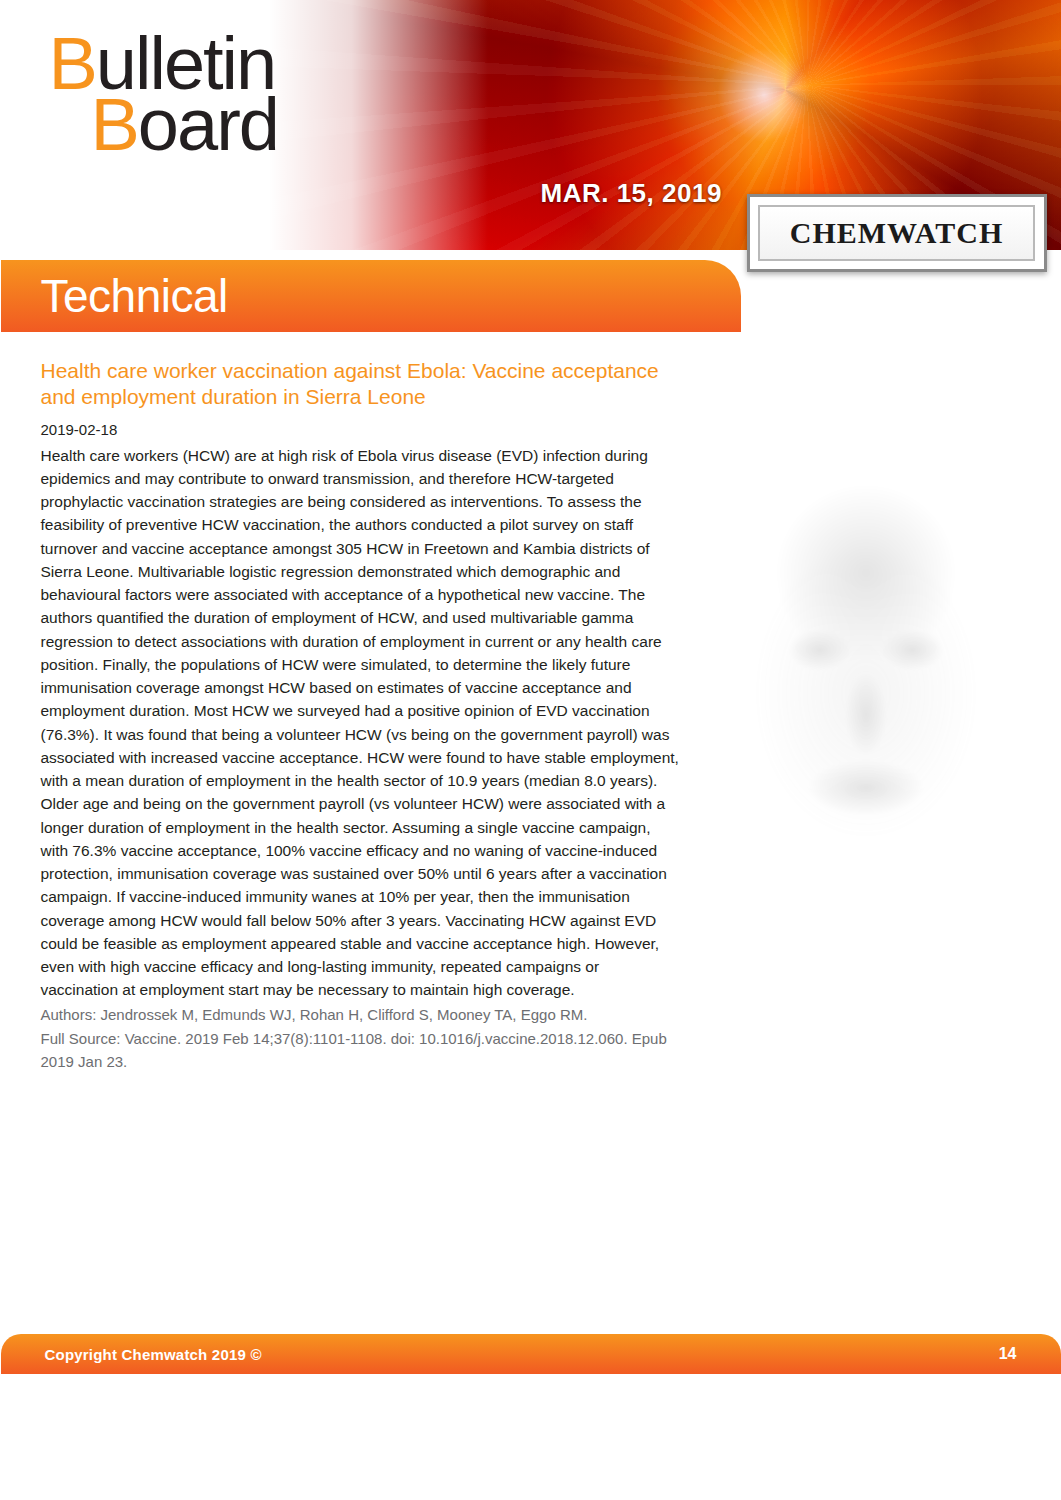Bulletin Board
MAR. 15, 2019
Technical
CHEMWATCH
Health care worker vaccination against Ebola: Vaccine acceptance and employment duration in Sierra Leone
2019-02-18
Health care workers (HCW) are at high risk of Ebola virus disease (EVD) infection during epidemics and may contribute to onward transmission, and therefore HCW-targeted prophylactic vaccination strategies are being considered as interventions. To assess the feasibility of preventive HCW vaccination, the authors conducted a pilot survey on staff turnover and vaccine acceptance amongst 305 HCW in Freetown and Kambia districts of Sierra Leone. Multivariable logistic regression demonstrated which demographic and behavioural factors were associated with acceptance of a hypothetical new vaccine. The authors quantified the duration of employment of HCW, and used multivariable gamma regression to detect associations with duration of employment in current or any health care position. Finally, the populations of HCW were simulated, to determine the likely future immunisation coverage amongst HCW based on estimates of vaccine acceptance and employment duration. Most HCW we surveyed had a positive opinion of EVD vaccination (76.3%). It was found that being a volunteer HCW (vs being on the government payroll) was associated with increased vaccine acceptance. HCW were found to have stable employment, with a mean duration of employment in the health sector of 10.9 years (median 8.0 years). Older age and being on the government payroll (vs volunteer HCW) were associated with a longer duration of employment in the health sector. Assuming a single vaccine campaign, with 76.3% vaccine acceptance, 100% vaccine efficacy and no waning of vaccine-induced protection, immunisation coverage was sustained over 50% until 6 years after a vaccination campaign. If vaccine-induced immunity wanes at 10% per year, then the immunisation coverage among HCW would fall below 50% after 3 years. Vaccinating HCW against EVD could be feasible as employment appeared stable and vaccine acceptance high. However, even with high vaccine efficacy and long-lasting immunity, repeated campaigns or vaccination at employment start may be necessary to maintain high coverage.
Authors: Jendrossek M, Edmunds WJ, Rohan H, Clifford S, Mooney TA, Eggo RM.
Full Source: Vaccine. 2019 Feb 14;37(8):1101-1108. doi: 10.1016/j.vaccine.2018.12.060. Epub 2019 Jan 23.
Copyright Chemwatch 2019 © 14